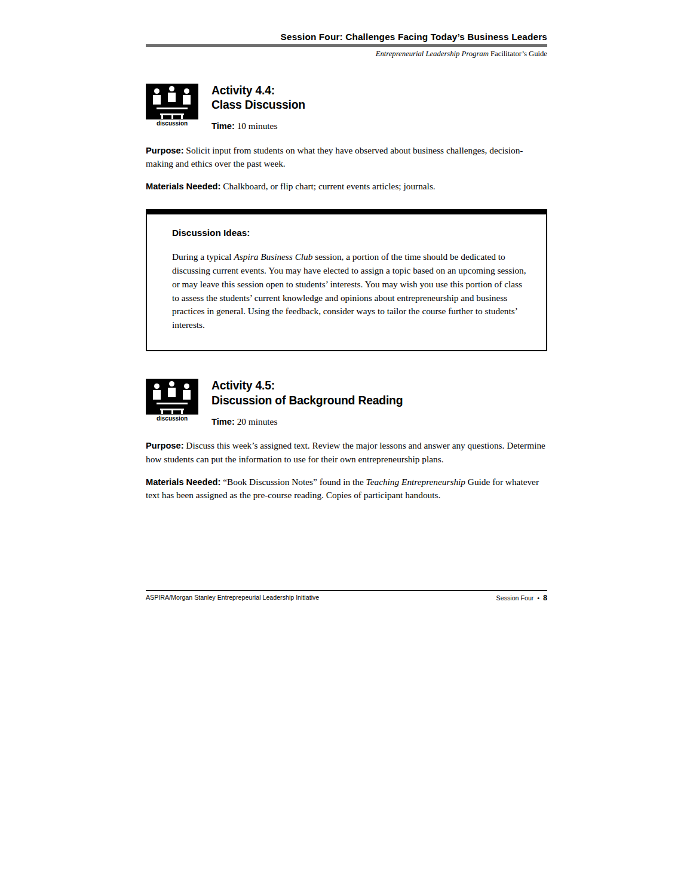Session Four: Challenges Facing Today’s Business Leaders
Entrepreneurial Leadership Program Facilitator’s Guide
discussion
Activity 4.4:
Class Discussion
Time: 10 minutes
Purpose: Solicit input from students on what they have observed about business challenges, decision-making and ethics over the past week.
Materials Needed: Chalkboard, or flip chart; current events articles; journals.
Discussion Ideas:
During a typical Aspira Business Club session, a portion of the time should be dedicated to discussing current events. You may have elected to assign a topic based on an upcoming session, or may leave this session open to students’ interests. You may wish you use this portion of class to assess the students’ current knowledge and opinions about entrepreneurship and business practices in general. Using the feedback, consider ways to tailor the course further to students’ interests.
discussion
Activity 4.5:
Discussion of Background Reading
Time: 20 minutes
Purpose: Discuss this week’s assigned text. Review the major lessons and answer any questions. Determine how students can put the information to use for their own entrepreneurship plans.
Materials Needed: “Book Discussion Notes” found in the Teaching Entrepreneurship Guide for whatever text has been assigned as the pre-course reading. Copies of participant handouts.
ASPIRA/Morgan Stanley Entreprepeurial Leadership Initiative
Session Four • 8